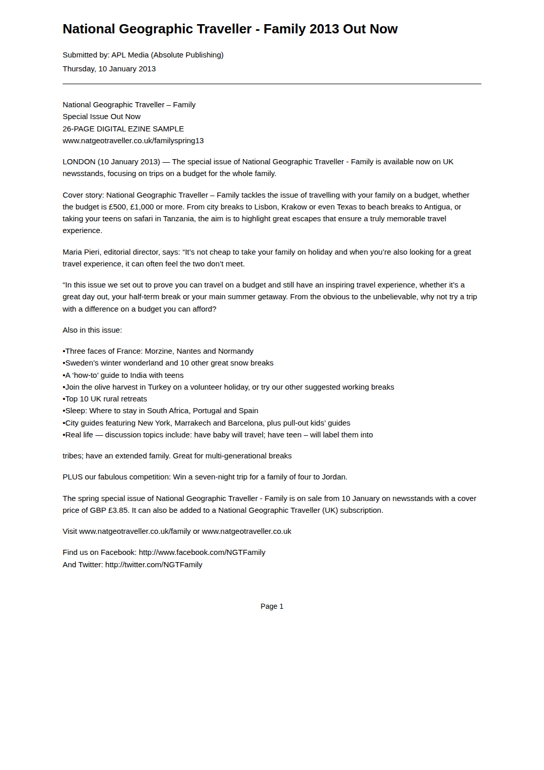National Geographic Traveller - Family 2013 Out Now
Submitted by: APL Media (Absolute Publishing)
Thursday, 10 January 2013
National Geographic Traveller – Family
Special Issue Out Now
26-PAGE DIGITAL EZINE SAMPLE
www.natgeotraveller.co.uk/familyspring13
LONDON (10 January 2013) — The special issue of National Geographic Traveller - Family is available now on UK newsstands, focusing on trips on a budget for the whole family.
Cover story: National Geographic Traveller – Family tackles the issue of travelling with your family on a budget, whether the budget is £500, £1,000 or more. From city breaks to Lisbon, Krakow or even Texas to beach breaks to Antigua, or taking your teens on safari in Tanzania, the aim is to highlight great escapes that ensure a truly memorable travel experience.
Maria Pieri, editorial director, says: “It’s not cheap to take your family on holiday and when you’re also looking for a great travel experience, it can often feel the two don’t meet.
“In this issue we set out to prove you can travel on a budget and still have an inspiring travel experience, whether it’s a great day out, your half-term break or your main summer getaway. From the obvious to the unbelievable, why not try a trip with a difference on a budget you can afford?
Also in this issue:
Three faces of France: Morzine, Nantes and Normandy
Sweden’s winter wonderland and 10 other great snow breaks
A ‘how-to’ guide to India with teens
Join the olive harvest in Turkey on a volunteer holiday, or try our other suggested working breaks
Top 10 UK rural retreats
Sleep: Where to stay in South Africa, Portugal and Spain
City guides featuring New York, Marrakech and Barcelona, plus pull-out kids’ guides
Real life — discussion topics include: have baby will travel; have teen – will label them into
tribes; have an extended family. Great for multi-generational breaks
PLUS our fabulous competition: Win a seven-night trip for a family of four to Jordan.
The spring special issue of National Geographic Traveller - Family is on sale from 10 January on newsstands with a cover price of GBP £3.85. It can also be added to a National Geographic Traveller (UK) subscription.
Visit www.natgeotraveller.co.uk/family or www.natgeotraveller.co.uk
Find us on Facebook: http://www.facebook.com/NGTFamily
And Twitter: http://twitter.com/NGTFamily
Page 1